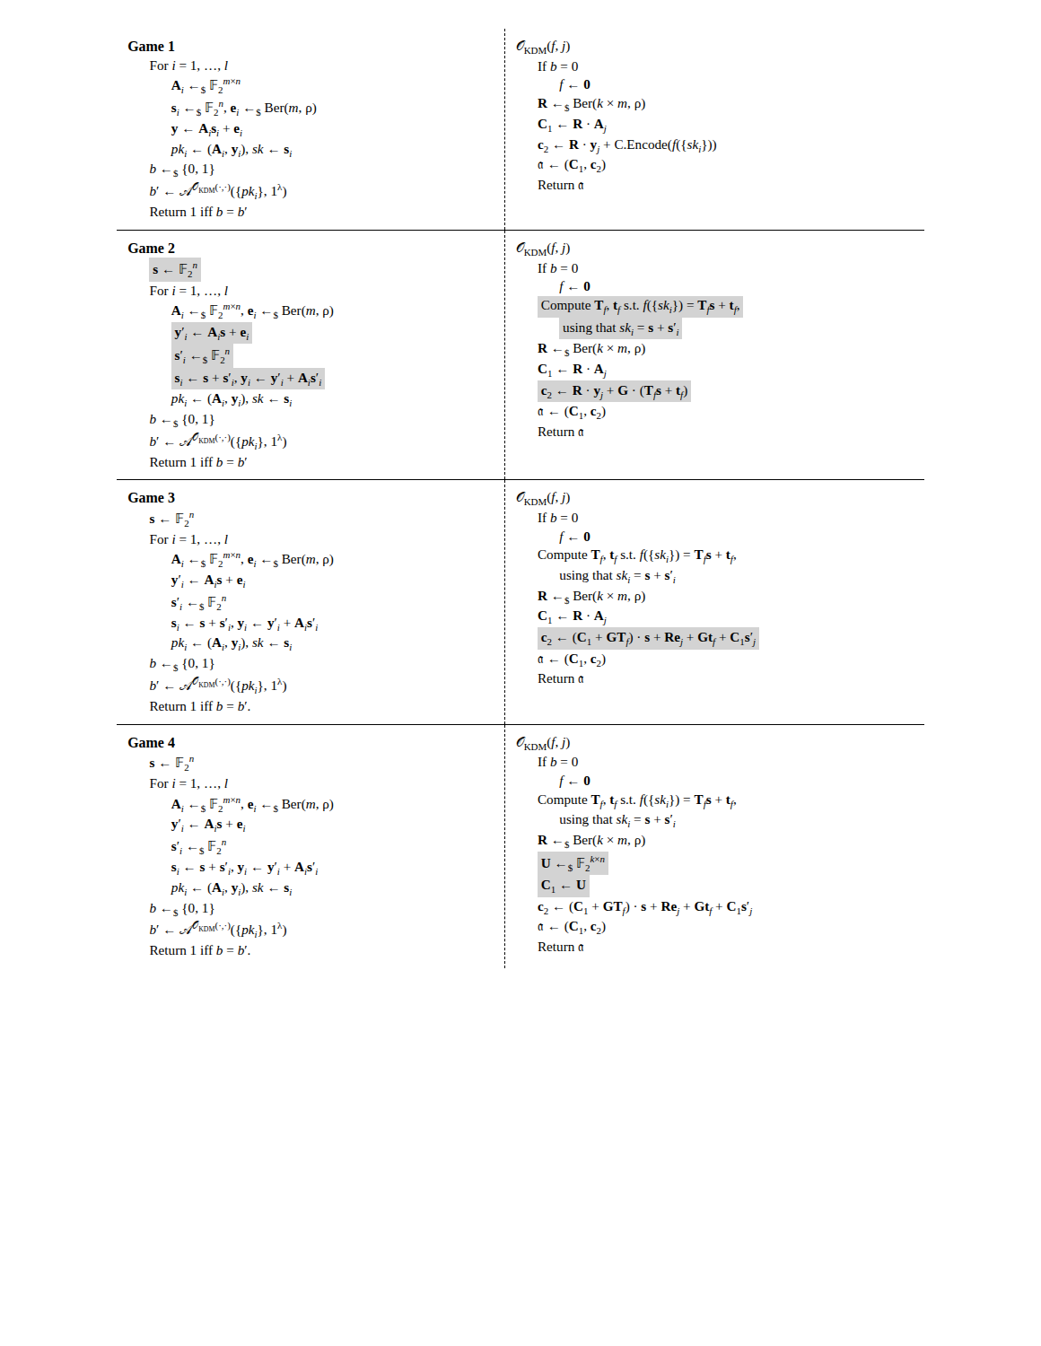| Game 1 For i = 1, …, l A i ← $ 𝔽 2 m × n s i ← $ 𝔽 2 n , e i ← $ Ber( m , ρ) y ← A i s i + e i pk i ← ( A i , y i ), sk ← s i b ← $ {0, 1} b ′ ← 𝒜 𝒪 KDM (·,·) ({ pk i }, 1 λ ) Return 1 iff b = b ′ | 𝒪 KDM ( f , j ) If b = 0 f ← 0 R ← $ Ber( k × m , ρ) C 1 ← R · A j c 2 ← R · y j + C.Encode( f ({ sk i })) 𝔞 ← ( C 1 , c 2 ) Return 𝔞 |
| Game 2 s ← 𝔽 2 n For i = 1, …, l A i ← $ 𝔽 2 m × n , e i ← $ Ber( m , ρ) y ′ i ← A i s + e i s ′ i ← $ 𝔽 2 n s i ← s + s ′ i , y i ← y ′ i + A i s ′ i pk i ← ( A i , y i ), sk ← s i b ← $ {0, 1} b ′ ← 𝒜 𝒪 KDM (·,·) ({ pk i }, 1 λ ) Return 1 iff b = b ′ | 𝒪 KDM ( f , j ) If b = 0 f ← 0 Compute T f , t f s.t. f ({ sk i }) = T f s + t f , using that sk i = s + s ′ i R ← $ Ber( k × m , ρ) C 1 ← R · A j c 2 ← R · y j + G · ( T f s + t f ) 𝔞 ← ( C 1 , c 2 ) Return 𝔞 |
| Game 3 s ← 𝔽 2 n For i = 1, …, l A i ← $ 𝔽 2 m × n , e i ← $ Ber( m , ρ) y ′ i ← A i s + e i s ′ i ← $ 𝔽 2 n s i ← s + s ′ i , y i ← y ′ i + A i s ′ i pk i ← ( A i , y i ), sk ← s i b ← $ {0, 1} b ′ ← 𝒜 𝒪 KDM (·,·) ({ pk i }, 1 λ ) Return 1 iff b = b ′. | 𝒪 KDM ( f , j ) If b = 0 f ← 0 Compute T f , t f s.t. f ({ sk i }) = T f s + t f , using that sk i = s + s ′ i R ← $ Ber( k × m , ρ) C 1 ← R · A j c 2 ← ( C 1 + GT f ) · s + Re j + Gt f + C 1 s ′ j 𝔞 ← ( C 1 , c 2 ) Return 𝔞 |
| Game 4 s ← 𝔽 2 n For i = 1, …, l A i ← $ 𝔽 2 m × n , e i ← $ Ber( m , ρ) y ′ i ← A i s + e i s ′ i ← $ 𝔽 2 n s i ← s + s ′ i , y i ← y ′ i + A i s ′ i pk i ← ( A i , y i ), sk ← s i b ← $ {0, 1} b ′ ← 𝒜 𝒪 KDM (·,·) ({ pk i }, 1 λ ) Return 1 iff b = b ′. | 𝒪 KDM ( f , j ) If b = 0 f ← 0 Compute T f , t f s.t. f ({ sk i }) = T f s + t f , using that sk i = s + s ′ i R ← $ Ber( k × m , ρ) U ← $ 𝔽 2 k × n C 1 ← U c 2 ← ( C 1 + GT f ) · s + Re j + Gt f + C 1 s ′ j 𝔞 ← ( C 1 , c 2 ) Return 𝔞 |